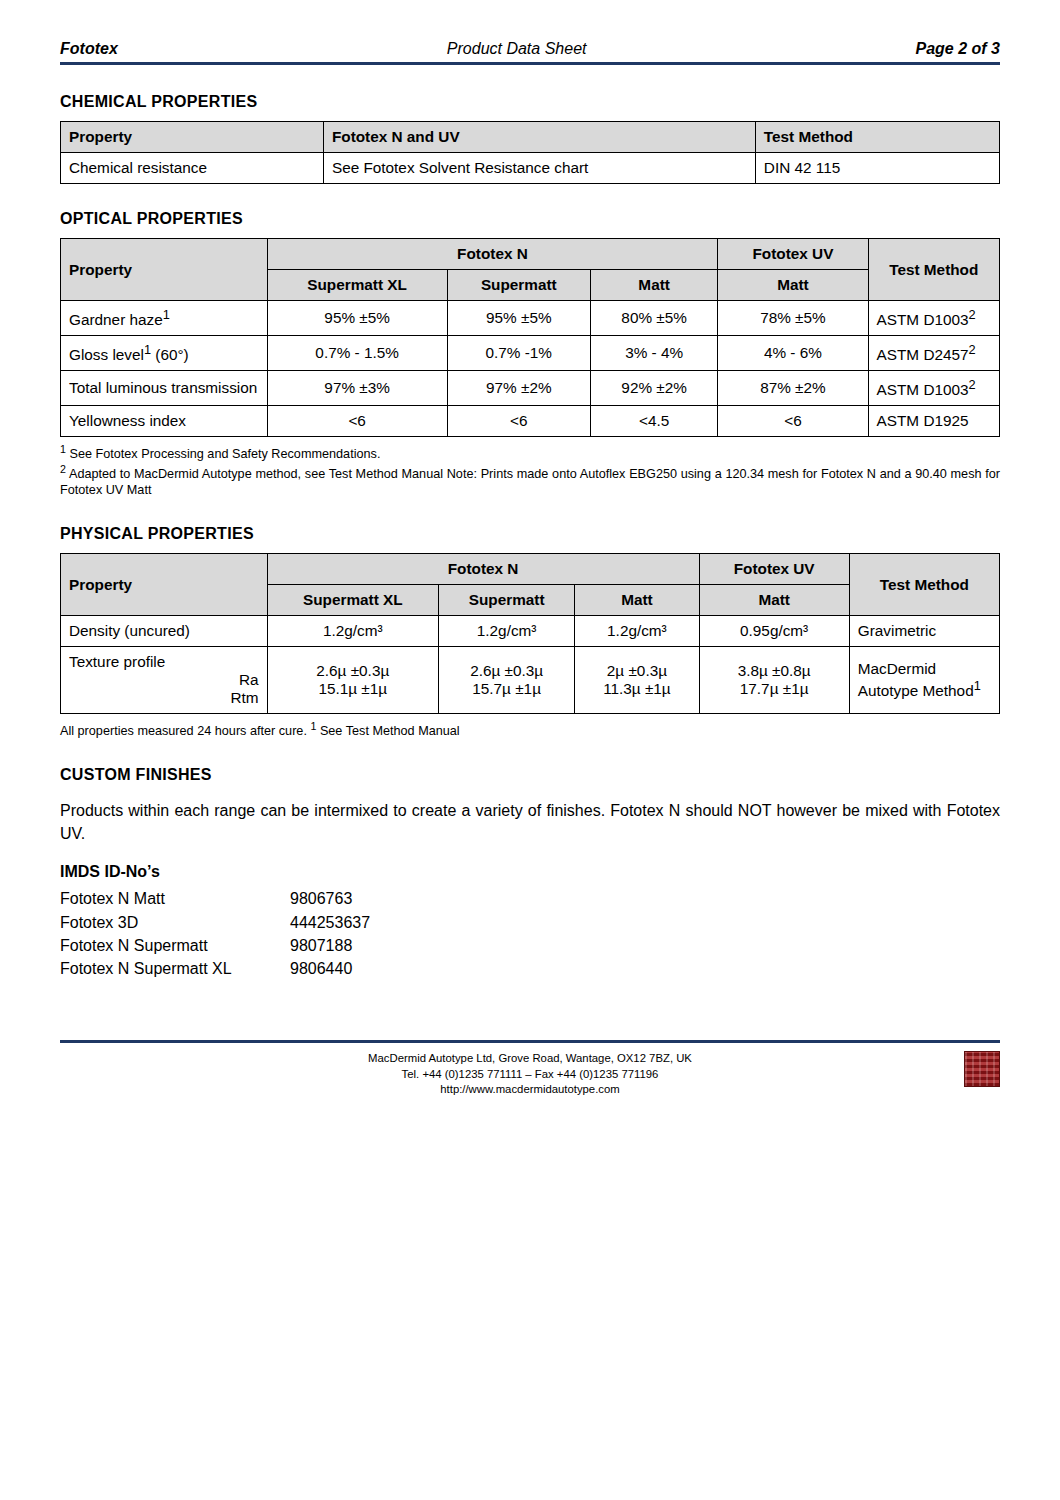Fototex
Product Data Sheet
Page 2 of 3
CHEMICAL PROPERTIES
| Property | Fototex N and UV | Test Method |
| --- | --- | --- |
| Chemical resistance | See Fototex Solvent Resistance chart | DIN 42 115 |
OPTICAL PROPERTIES
| Property | Fototex N | Fototex UV | Test Method |
| --- | --- | --- | --- |
| Supermatt XL | Supermatt | Matt | Matt |
| Gardner haze 1 | 95% ±5% | 95% ±5% | 80% ±5% | 78% ±5% | ASTM D1003 2 |
| Gloss level 1 (60°) | 0.7% - 1.5% | 0.7% -1% | 3% - 4% | 4% - 6% | ASTM D2457 2 |
| Total luminous transmission | 97% ±3% | 97% ±2% | 92% ±2% | 87% ±2% | ASTM D1003 2 |
| Yellowness index | <6 | <6 | <4.5 | <6 | ASTM D1925 |
1 See Fototex Processing and Safety Recommendations.
2 Adapted to MacDermid Autotype method, see Test Method Manual Note: Prints made onto Autoflex EBG250 using a 120.34 mesh for Fototex N and a 90.40 mesh for Fototex UV Matt
PHYSICAL PROPERTIES
| Property | Fototex N | Fototex UV | Test Method |
| --- | --- | --- | --- |
| Supermatt XL | Supermatt | Matt | Matt |
| Density (uncured) | 1.2g/cm³ | 1.2g/cm³ | 1.2g/cm³ | 0.95g/cm³ | Gravimetric |
| Texture profile Ra Rtm | 2.6µ ±0.3µ 15.1µ ±1µ | 2.6µ ±0.3µ 15.7µ ±1µ | 2µ ±0.3µ 11.3µ ±1µ | 3.8µ ±0.8µ 17.7µ ±1µ | MacDermid Autotype Method 1 |
All properties measured 24 hours after cure. 1 See Test Method Manual
CUSTOM FINISHES
Products within each range can be intermixed to create a variety of finishes. Fototex N should NOT however be mixed with Fototex UV.
IMDS ID-No’s
Fototex N Matt9806763
Fototex 3D444253637
Fototex N Supermatt9807188
Fototex N Supermatt XL9806440
MacDermid Autotype Ltd, Grove Road, Wantage, OX12 7BZ, UK
Tel. +44 (0)1235 771111 – Fax +44 (0)1235 771196
http://www.macdermidautotype.com